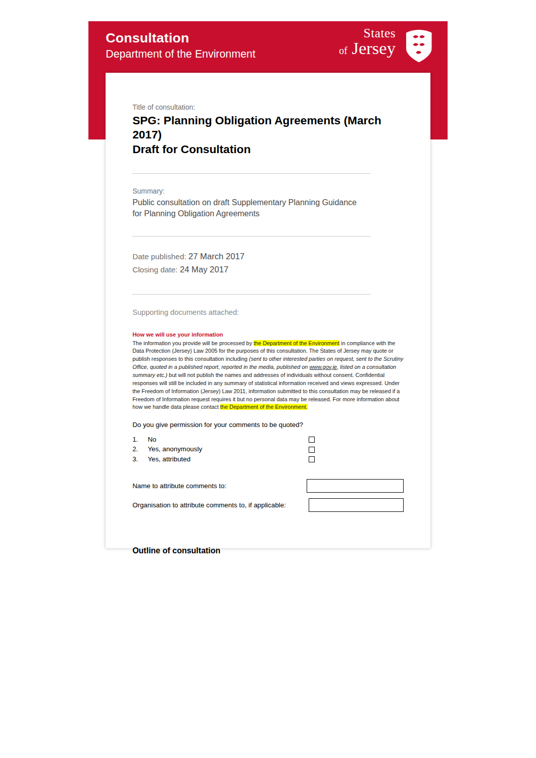Consultation
Department of the Environment
States
of Jersey
Title of consultation:
SPG: Planning Obligation Agreements (March 2017)
Draft for Consultation
Summary:
Public consultation on draft Supplementary Planning Guidance for Planning Obligation Agreements
Date published: 27 March 2017
Closing date: 24 May 2017
Supporting documents attached:
How we will use your information
The information you provide will be processed by the Department of the Environment in compliance with the Data Protection (Jersey) Law 2005 for the purposes of this consultation. The States of Jersey may quote or publish responses to this consultation including (sent to other interested parties on request, sent to the Scrutiny Office, quoted in a published report, reported in the media, published on www.gov.je, listed on a consultation summary etc.) but will not publish the names and addresses of individuals without consent. Confidential responses will still be included in any summary of statistical information received and views expressed. Under the Freedom of Information (Jersey) Law 2011, information submitted to this consultation may be released if a Freedom of Information request requires it but no personal data may be released. For more information about how we handle data please contact the Department of the Environment.
Do you give permission for your comments to be quoted?
| 1. | No | |
| 2. | Yes, anonymously | |
| 3. | Yes, attributed | |
Name to attribute comments to:
Organisation to attribute comments to, if applicable:
Outline of consultation